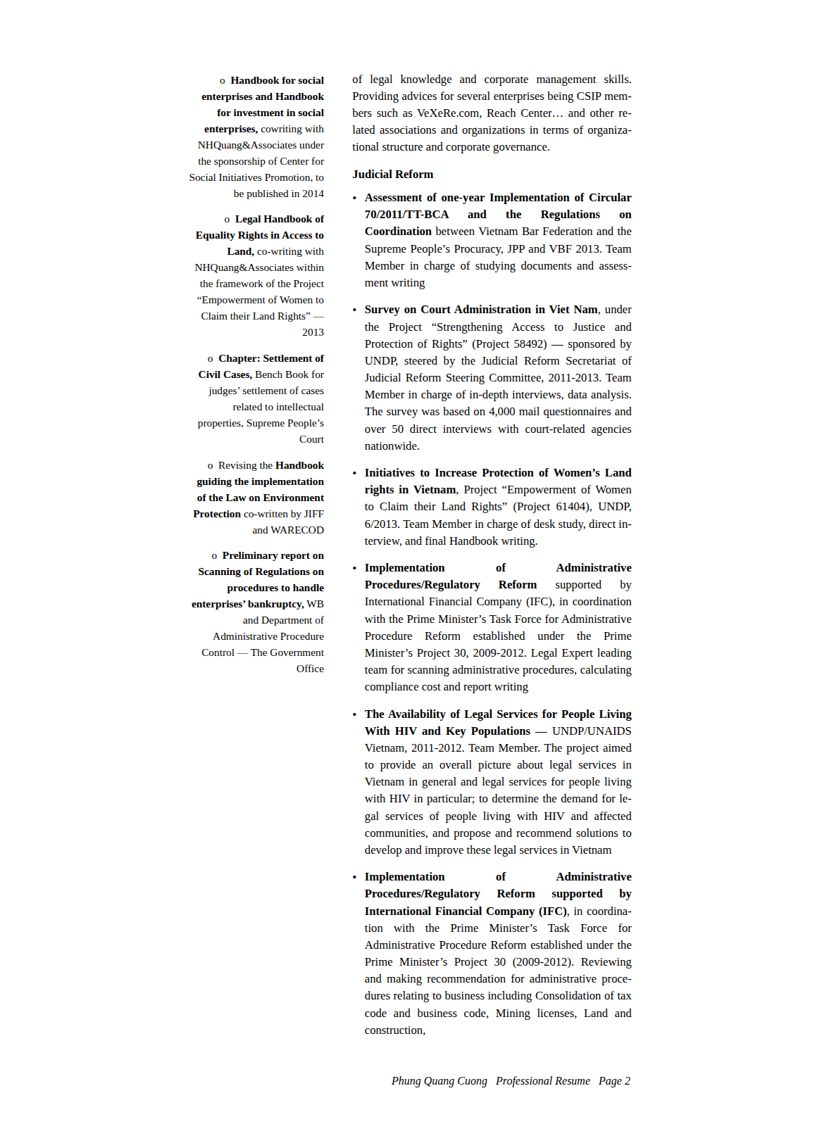o Handbook for social enterprises and Handbook for investment in social enterprises, cowriting with NHQuang&Associates under the sponsorship of Center for Social Initiatives Promotion, to be published in 2014
o Legal Handbook of Equality Rights in Access to Land, co-writing with NHQuang&Associates within the framework of the Project “Empowerment of Women to Claim their Land Rights” — 2013
o Chapter: Settlement of Civil Cases, Bench Book for judges’ settlement of cases related to intellectual properties, Supreme People’s Court
o Revising the Handbook guiding the implementation of the Law on Environment Protection co-written by JIFF and WARECOD
o Preliminary report on Scanning of Regulations on procedures to handle enterprises’ bankruptcy, WB and Department of Administrative Procedure Control — The Government Office
of legal knowledge and corporate management skills. Providing advices for several enterprises being CSIP members such as VeXeRe.com, Reach Center… and other related associations and organizations in terms of organizational structure and corporate governance.
Judicial Reform
Assessment of one-year Implementation of Circular 70/2011/TT-BCA and the Regulations on Coordination between Vietnam Bar Federation and the Supreme People’s Procuracy, JPP and VBF 2013. Team Member in charge of studying documents and assessment writing
Survey on Court Administration in Viet Nam, under the Project “Strengthening Access to Justice and Protection of Rights” (Project 58492) — sponsored by UNDP, steered by the Judicial Reform Secretariat of Judicial Reform Steering Committee, 2011-2013. Team Member in charge of in-depth interviews, data analysis. The survey was based on 4,000 mail questionnaires and over 50 direct interviews with court-related agencies nationwide.
Initiatives to Increase Protection of Women’s Land rights in Vietnam, Project “Empowerment of Women to Claim their Land Rights” (Project 61404), UNDP, 6/2013. Team Member in charge of desk study, direct interview, and final Handbook writing.
Implementation of Administrative Procedures/Regulatory Reform supported by International Financial Company (IFC), in coordination with the Prime Minister’s Task Force for Administrative Procedure Reform established under the Prime Minister’s Project 30, 2009-2012. Legal Expert leading team for scanning administrative procedures, calculating compliance cost and report writing
The Availability of Legal Services for People Living With HIV and Key Populations — UNDP/UNAIDS Vietnam, 2011-2012. Team Member. The project aimed to provide an overall picture about legal services in Vietnam in general and legal services for people living with HIV in particular; to determine the demand for legal services of people living with HIV and affected communities, and propose and recommend solutions to develop and improve these legal services in Vietnam
Implementation of Administrative Procedures/Regulatory Reform supported by International Financial Company (IFC), in coordination with the Prime Minister’s Task Force for Administrative Procedure Reform established under the Prime Minister’s Project 30 (2009-2012). Reviewing and making recommendation for administrative procedures relating to business including Consolidation of tax code and business code, Mining licenses, Land and construction,
Phung Quang Cuong Professional Resume Page 2